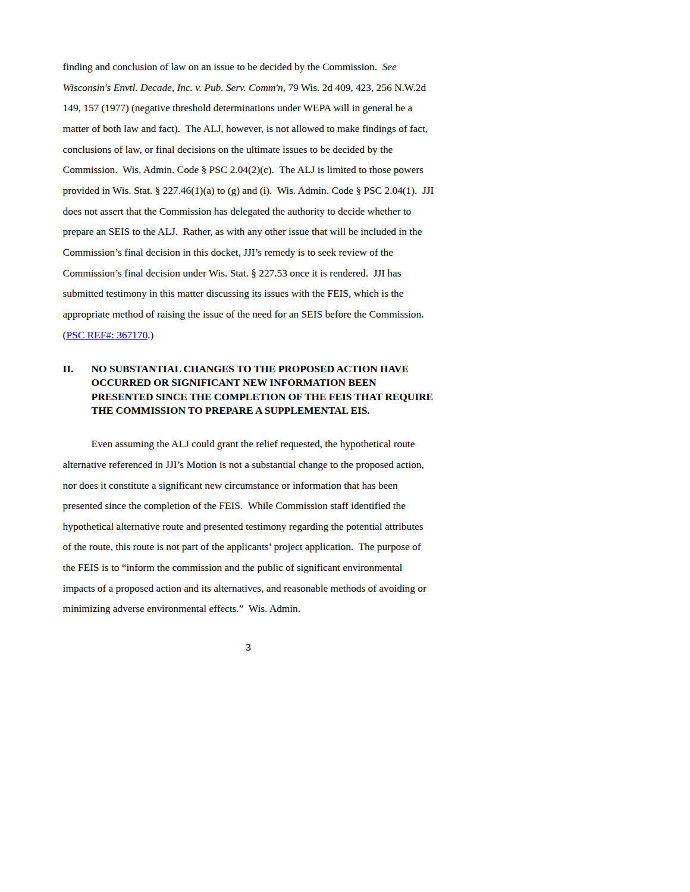finding and conclusion of law on an issue to be decided by the Commission. See Wisconsin's Envtl. Decade, Inc. v. Pub. Serv. Comm'n, 79 Wis. 2d 409, 423, 256 N.W.2d 149, 157 (1977) (negative threshold determinations under WEPA will in general be a matter of both law and fact). The ALJ, however, is not allowed to make findings of fact, conclusions of law, or final decisions on the ultimate issues to be decided by the Commission. Wis. Admin. Code § PSC 2.04(2)(c). The ALJ is limited to those powers provided in Wis. Stat. § 227.46(1)(a) to (g) and (i). Wis. Admin. Code § PSC 2.04(1). JJI does not assert that the Commission has delegated the authority to decide whether to prepare an SEIS to the ALJ. Rather, as with any other issue that will be included in the Commission’s final decision in this docket, JJI’s remedy is to seek review of the Commission’s final decision under Wis. Stat. § 227.53 once it is rendered. JJI has submitted testimony in this matter discussing its issues with the FEIS, which is the appropriate method of raising the issue of the need for an SEIS before the Commission. (PSC REF#: 367170.)
II. NO SUBSTANTIAL CHANGES TO THE PROPOSED ACTION HAVE OCCURRED OR SIGNIFICANT NEW INFORMATION BEEN PRESENTED SINCE THE COMPLETION OF THE FEIS THAT REQUIRE THE COMMISSION TO PREPARE A SUPPLEMENTAL EIS.
Even assuming the ALJ could grant the relief requested, the hypothetical route alternative referenced in JJI’s Motion is not a substantial change to the proposed action, nor does it constitute a significant new circumstance or information that has been presented since the completion of the FEIS. While Commission staff identified the hypothetical alternative route and presented testimony regarding the potential attributes of the route, this route is not part of the applicants’ project application. The purpose of the FEIS is to “inform the commission and the public of significant environmental impacts of a proposed action and its alternatives, and reasonable methods of avoiding or minimizing adverse environmental effects.” Wis. Admin.
3